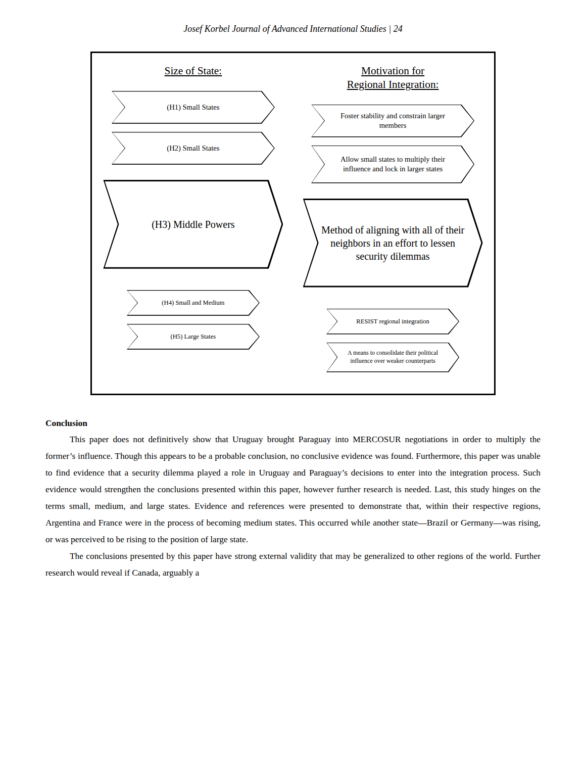Josef Korbel Journal of Advanced International Studies | 24
Size of State:
(H1) Small States
(H2) Small States
(H3) Middle Powers
(H4) Small and Medium
(H5) Large States
Motivation for
Regional Integration:
Foster stability and constrain larger members
Allow small states to multiply their influence and lock in larger states
Method of aligning with all of their neighbors in an effort to lessen security dilemmas
RESIST regional integration
A means to consolidate their political influence over weaker counterparts
Conclusion
This paper does not definitively show that Uruguay brought Paraguay into MERCOSUR negotiations in order to multiply the former’s influence. Though this appears to be a probable conclusion, no conclusive evidence was found. Furthermore, this paper was unable to find evidence that a security dilemma played a role in Uruguay and Paraguay’s decisions to enter into the integration process. Such evidence would strengthen the conclusions presented within this paper, however further research is needed. Last, this study hinges on the terms small, medium, and large states. Evidence and references were presented to demonstrate that, within their respective regions, Argentina and France were in the process of becoming medium states. This occurred while another state—Brazil or Germany—was rising, or was perceived to be rising to the position of large state.
The conclusions presented by this paper have strong external validity that may be generalized to other regions of the world. Further research would reveal if Canada, arguably a